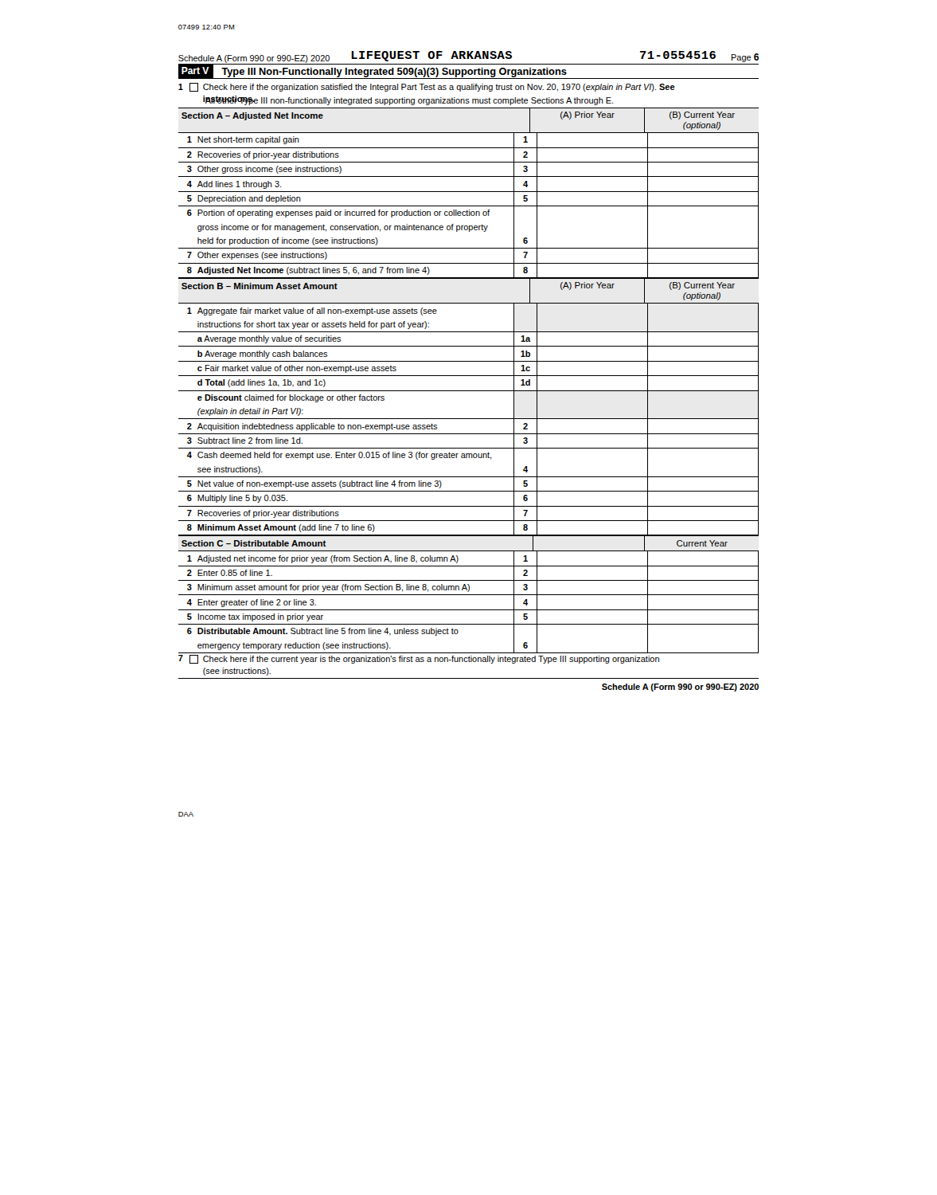07499 12:40 PM
Schedule A (Form 990 or 990-EZ) 2020
LIFEQUEST OF ARKANSAS
71-0554516
Page 6
Part V
Type III Non-Functionally Integrated 509(a)(3) Supporting Organizations
1
Check here if the organization satisfied the Integral Part Test as a qualifying trust on Nov. 20, 1970 (explain in Part VI). See instructions.
All other Type III non-functionally integrated supporting organizations must complete Sections A through E.
Section A – Adjusted Net Income
(A) Prior Year
(B) Current Year
(optional)
| 1 | Net short-term capital gain | 1 | | |
| 2 | Recoveries of prior-year distributions | 2 | | |
| 3 | Other gross income (see instructions) | 3 | | |
| 4 | Add lines 1 through 3. | 4 | | |
| 5 | Depreciation and depletion | 5 | | |
| 6 | Portion of operating expenses paid or incurred for production or collection of | | | |
| | gross income or for management, conservation, or maintenance of property | | | |
| | held for production of income (see instructions) | 6 | | |
| 7 | Other expenses (see instructions) | 7 | | |
| 8 | Adjusted Net Income (subtract lines 5, 6, and 7 from line 4) | 8 | | |
Section B – Minimum Asset Amount
(A) Prior Year
(B) Current Year
(optional)
| 1 | Aggregate fair market value of all non-exempt-use assets (see | | | |
| | instructions for short tax year or assets held for part of year): | | | |
| | a Average monthly value of securities | 1a | | |
| | b Average monthly cash balances | 1b | | |
| | c Fair market value of other non-exempt-use assets | 1c | | |
| | d Total (add lines 1a, 1b, and 1c) | 1d | | |
| | e Discount claimed for blockage or other factors | | | |
| | (explain in detail in Part VI) : | | | |
| 2 | Acquisition indebtedness applicable to non-exempt-use assets | 2 | | |
| 3 | Subtract line 2 from line 1d. | 3 | | |
| 4 | Cash deemed held for exempt use. Enter 0.015 of line 3 (for greater amount, | | | |
| | see instructions). | 4 | | |
| 5 | Net value of non-exempt-use assets (subtract line 4 from line 3) | 5 | | |
| 6 | Multiply line 5 by 0.035. | 6 | | |
| 7 | Recoveries of prior-year distributions | 7 | | |
| 8 | Minimum Asset Amount (add line 7 to line 6) | 8 | | |
Section C – Distributable Amount
Current Year
| 1 | Adjusted net income for prior year (from Section A, line 8, column A) | 1 | | |
| 2 | Enter 0.85 of line 1. | 2 | | |
| 3 | Minimum asset amount for prior year (from Section B, line 8, column A) | 3 | | |
| 4 | Enter greater of line 2 or line 3. | 4 | | |
| 5 | Income tax imposed in prior year | 5 | | |
| 6 | Distributable Amount. Subtract line 5 from line 4, unless subject to | | | |
| | emergency temporary reduction (see instructions). | 6 | | |
7
Check here if the current year is the organization's first as a non-functionally integrated Type III supporting organization
(see instructions).
Schedule A (Form 990 or 990-EZ) 2020
DAA